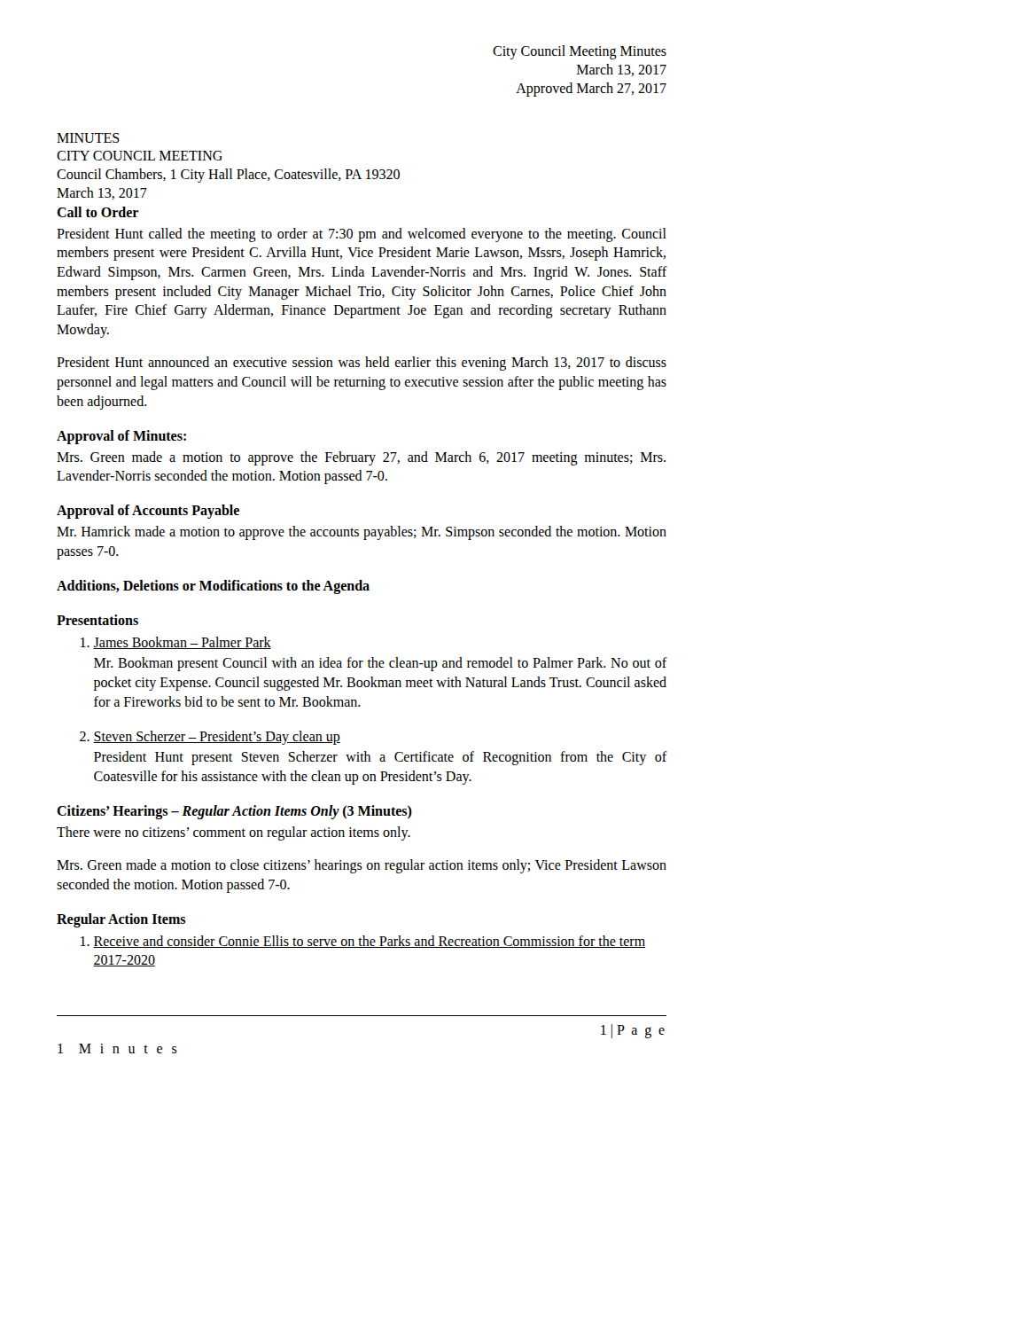City Council Meeting Minutes
March 13, 2017
Approved March 27, 2017
MINUTES
CITY COUNCIL MEETING
Council Chambers, 1 City Hall Place, Coatesville, PA 19320
March 13, 2017
Call to Order
President Hunt called the meeting to order at 7:30 pm and welcomed everyone to the meeting. Council members present were President C. Arvilla Hunt, Vice President Marie Lawson, Mssrs, Joseph Hamrick, Edward Simpson, Mrs. Carmen Green, Mrs. Linda Lavender-Norris and Mrs. Ingrid W. Jones. Staff members present included City Manager Michael Trio, City Solicitor John Carnes, Police Chief John Laufer, Fire Chief Garry Alderman, Finance Department Joe Egan and recording secretary Ruthann Mowday.
President Hunt announced an executive session was held earlier this evening March 13, 2017 to discuss personnel and legal matters and Council will be returning to executive session after the public meeting has been adjourned.
Approval of Minutes:
Mrs. Green made a motion to approve the February 27, and March 6, 2017 meeting minutes; Mrs. Lavender-Norris seconded the motion. Motion passed 7-0.
Approval of Accounts Payable
Mr. Hamrick made a motion to approve the accounts payables; Mr. Simpson seconded the motion. Motion passes 7-0.
Additions, Deletions or Modifications to the Agenda
Presentations
James Bookman – Palmer Park
Mr. Bookman present Council with an idea for the clean-up and remodel to Palmer Park. No out of pocket city Expense. Council suggested Mr. Bookman meet with Natural Lands Trust. Council asked for a Fireworks bid to be sent to Mr. Bookman.
Steven Scherzer – President’s Day clean up
President Hunt present Steven Scherzer with a Certificate of Recognition from the City of Coatesville for his assistance with the clean up on President’s Day.
Citizens’ Hearings – Regular Action Items Only (3 Minutes)
There were no citizens’ comment on regular action items only.
Mrs. Green made a motion to close citizens’ hearings on regular action items only; Vice President Lawson seconded the motion. Motion passed 7-0.
Regular Action Items
Receive and consider Connie Ellis to serve on the Parks and Recreation Commission for the term 2017-2020
1 | P a g e
1 M i n u t e s